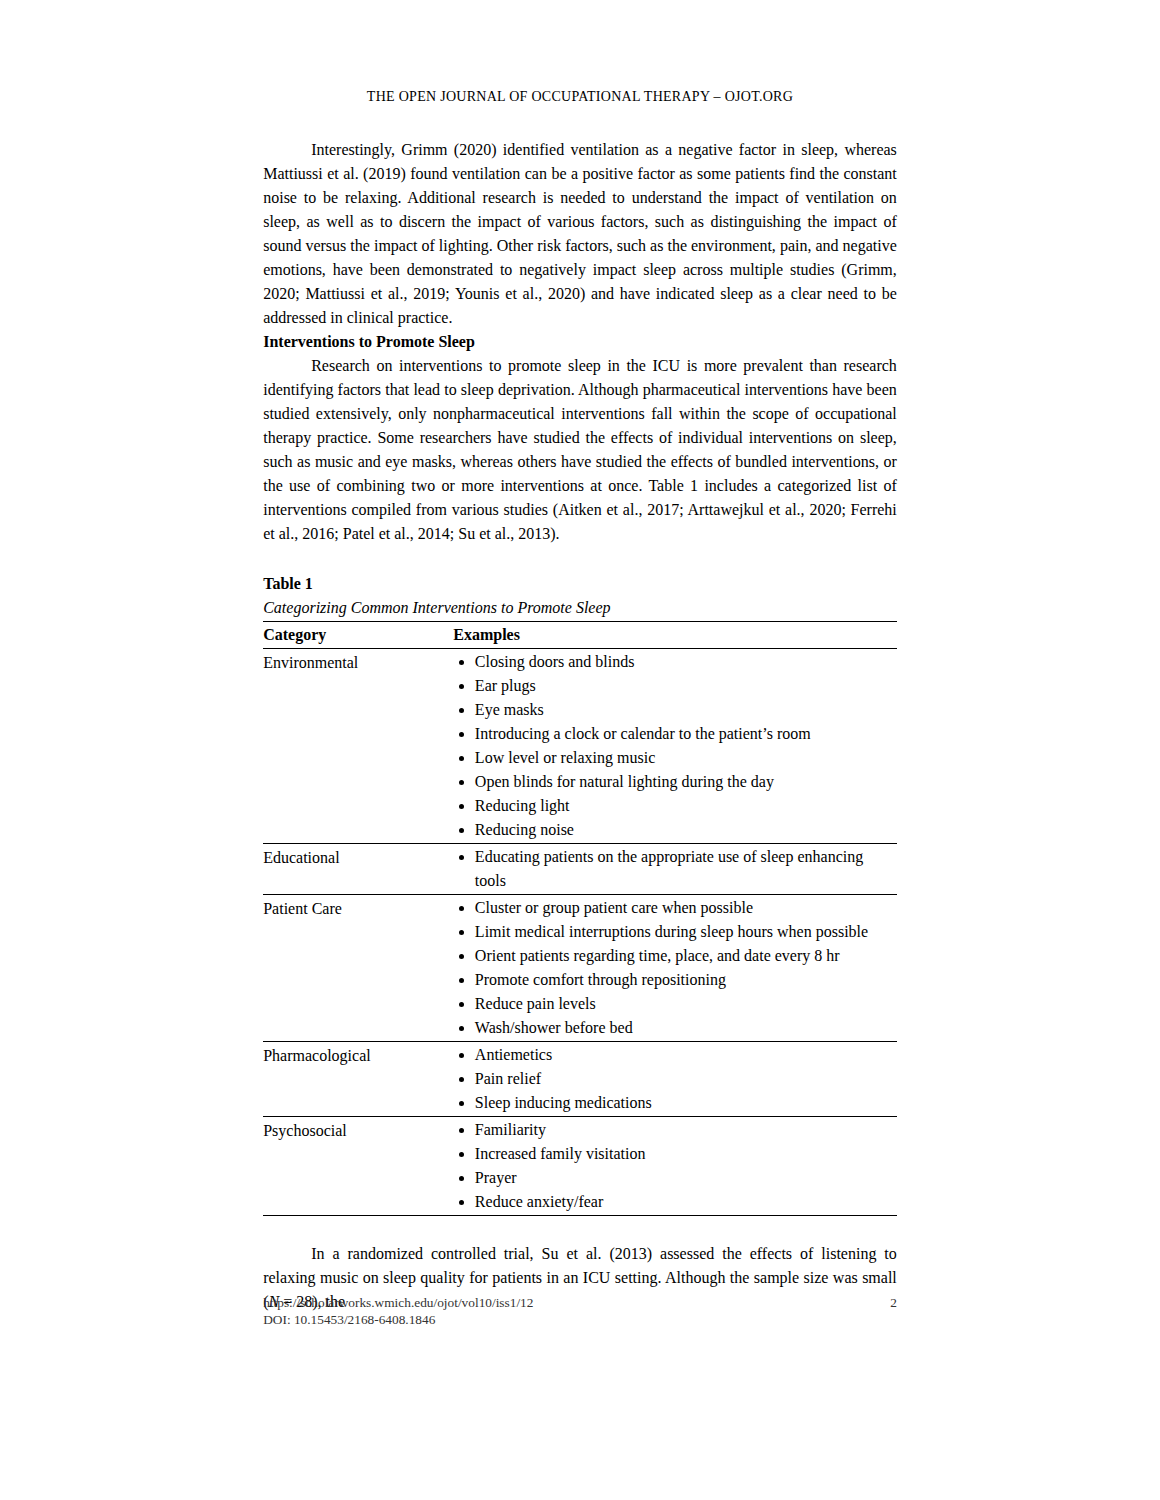THE OPEN JOURNAL OF OCCUPATIONAL THERAPY – OJOT.ORG
Interestingly, Grimm (2020) identified ventilation as a negative factor in sleep, whereas Mattiussi et al. (2019) found ventilation can be a positive factor as some patients find the constant noise to be relaxing. Additional research is needed to understand the impact of ventilation on sleep, as well as to discern the impact of various factors, such as distinguishing the impact of sound versus the impact of lighting. Other risk factors, such as the environment, pain, and negative emotions, have been demonstrated to negatively impact sleep across multiple studies (Grimm, 2020; Mattiussi et al., 2019; Younis et al., 2020) and have indicated sleep as a clear need to be addressed in clinical practice.
Interventions to Promote Sleep
Research on interventions to promote sleep in the ICU is more prevalent than research identifying factors that lead to sleep deprivation. Although pharmaceutical interventions have been studied extensively, only nonpharmaceutical interventions fall within the scope of occupational therapy practice. Some researchers have studied the effects of individual interventions on sleep, such as music and eye masks, whereas others have studied the effects of bundled interventions, or the use of combining two or more interventions at once. Table 1 includes a categorized list of interventions compiled from various studies (Aitken et al., 2017; Arttawejkul et al., 2020; Ferrehi et al., 2016; Patel et al., 2014; Su et al., 2013).
Table 1
Categorizing Common Interventions to Promote Sleep
| Category | Examples |
| --- | --- |
| Environmental | Closing doors and blinds Ear plugs Eye masks Introducing a clock or calendar to the patient’s room Low level or relaxing music Open blinds for natural lighting during the day Reducing light Reducing noise |
| Educational | Educating patients on the appropriate use of sleep enhancing tools |
| Patient Care | Cluster or group patient care when possible Limit medical interruptions during sleep hours when possible Orient patients regarding time, place, and date every 8 hr Promote comfort through repositioning Reduce pain levels Wash/shower before bed |
| Pharmacological | Antiemetics Pain relief Sleep inducing medications |
| Psychosocial | Familiarity Increased family visitation Prayer Reduce anxiety/fear |
In a randomized controlled trial, Su et al. (2013) assessed the effects of listening to relaxing music on sleep quality for patients in an ICU setting. Although the sample size was small (N = 28), the
https://scholarworks.wmich.edu/ojot/vol10/iss1/12
DOI: 10.15453/2168-6408.1846
2